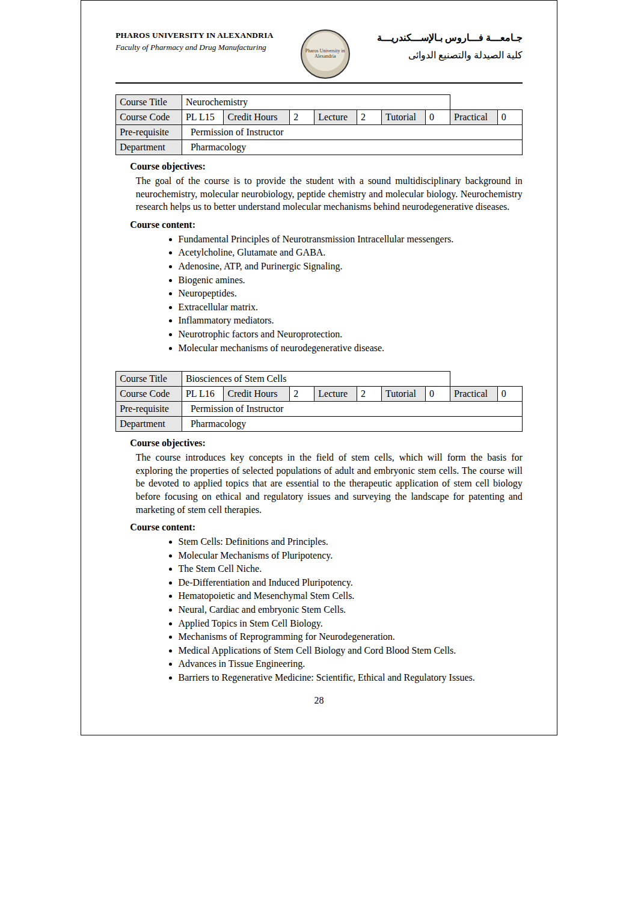PHAROS UNIVERSITY IN ALEXANDRIA
Faculty of Pharmacy and Drug Manufacturing
Pharos University in Alexandria
جـامعـــة فـــاروس بـالإســـكندريـــة
كلية الصيدلة والتصنيع الدوائى
| Course Title | Neurochemistry |
| Course Code | PL L15 | Credit Hours | 2 | Lecture | 2 | Tutorial | 0 | Practical | 0 |
| Pre-requisite | Permission of Instructor |
| Department | Pharmacology |
Course objectives:
The goal of the course is to provide the student with a sound multidisciplinary background in neurochemistry, molecular neurobiology, peptide chemistry and molecular biology. Neurochemistry research helps us to better understand molecular mechanisms behind neurodegenerative diseases.
Course content:
Fundamental Principles of Neurotransmission Intracellular messengers.
Acetylcholine, Glutamate and GABA.
Adenosine, ATP, and Purinergic Signaling.
Biogenic amines.
Neuropeptides.
Extracellular matrix.
Inflammatory mediators.
Neurotrophic factors and Neuroprotection.
Molecular mechanisms of neurodegenerative disease.
| Course Title | Biosciences of Stem Cells |
| Course Code | PL L16 | Credit Hours | 2 | Lecture | 2 | Tutorial | 0 | Practical | 0 |
| Pre-requisite | Permission of Instructor |
| Department | Pharmacology |
Course objectives:
The course introduces key concepts in the field of stem cells, which will form the basis for exploring the properties of selected populations of adult and embryonic stem cells. The course will be devoted to applied topics that are essential to the therapeutic application of stem cell biology before focusing on ethical and regulatory issues and surveying the landscape for patenting and marketing of stem cell therapies.
Course content:
Stem Cells: Definitions and Principles.
Molecular Mechanisms of Pluripotency.
The Stem Cell Niche.
De-Differentiation and Induced Pluripotency.
Hematopoietic and Mesenchymal Stem Cells.
Neural, Cardiac and embryonic Stem Cells.
Applied Topics in Stem Cell Biology.
Mechanisms of Reprogramming for Neurodegeneration.
Medical Applications of Stem Cell Biology and Cord Blood Stem Cells.
Advances in Tissue Engineering.
Barriers to Regenerative Medicine: Scientific, Ethical and Regulatory Issues.
28